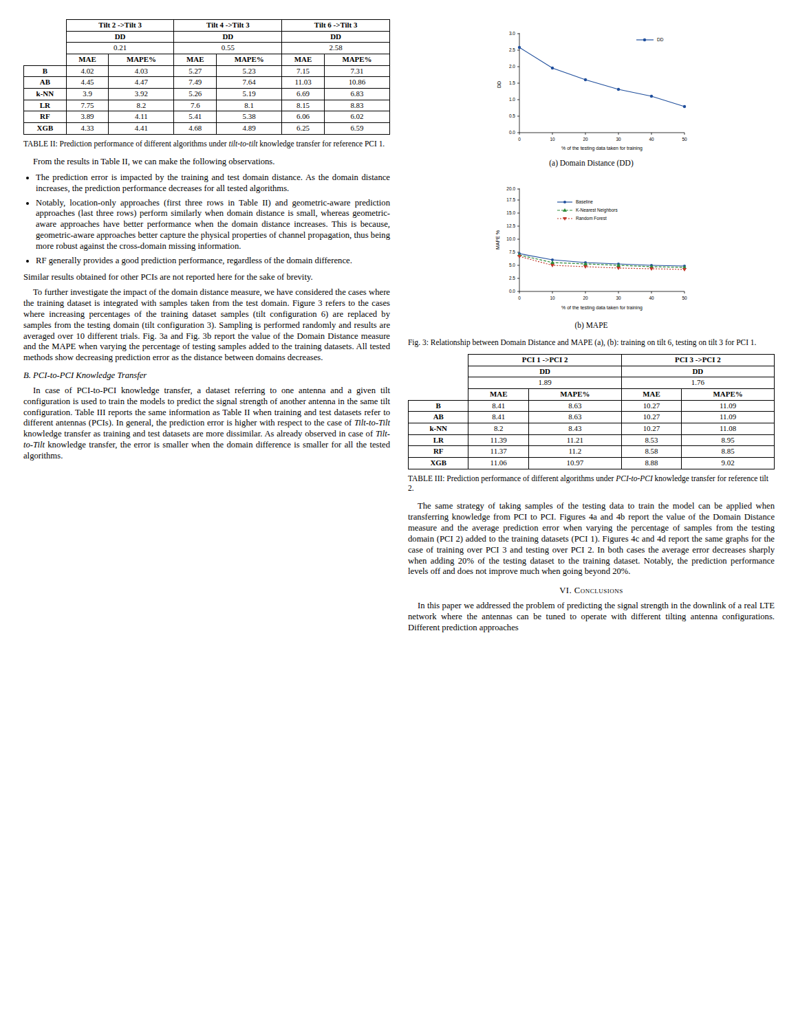| | Tilt 2 ->Tilt 3 | Tilt 4 ->Tilt 3 | Tilt 6 ->Tilt 3 |
| | DD | DD | DD |
| | 0.21 | 0.55 | 2.58 |
| | MAE | MAPE% | MAE | MAPE% | MAE | MAPE% |
| B | 4.02 | 4.03 | 5.27 | 5.23 | 7.15 | 7.31 |
| AB | 4.45 | 4.47 | 7.49 | 7.64 | 11.03 | 10.86 |
| k-NN | 3.9 | 3.92 | 5.26 | 5.19 | 6.69 | 6.83 |
| LR | 7.75 | 8.2 | 7.6 | 8.1 | 8.15 | 8.83 |
| RF | 3.89 | 4.11 | 5.41 | 5.38 | 6.06 | 6.02 |
| XGB | 4.33 | 4.41 | 4.68 | 4.89 | 6.25 | 6.59 |
TABLE II: Prediction performance of different algorithms under tilt-to-tilt knowledge transfer for reference PCI 1.
From the results in Table II, we can make the following observations.
The prediction error is impacted by the training and test domain distance. As the domain distance increases, the prediction performance decreases for all tested algorithms.
Notably, location-only approaches (first three rows in Table II) and geometric-aware prediction approaches (last three rows) perform similarly when domain distance is small, whereas geometric-aware approaches have better performance when the domain distance increases. This is because, geometric-aware approaches better capture the physical properties of channel propagation, thus being more robust against the cross-domain missing information.
RF generally provides a good prediction performance, regardless of the domain difference.
Similar results obtained for other PCIs are not reported here for the sake of brevity.
To further investigate the impact of the domain distance measure, we have considered the cases where the training dataset is integrated with samples taken from the test domain. Figure 3 refers to the cases where increasing percentages of the training dataset samples (tilt configuration 6) are replaced by samples from the testing domain (tilt configuration 3). Sampling is performed randomly and results are averaged over 10 different trials. Fig. 3a and Fig. 3b report the value of the Domain Distance measure and the MAPE when varying the percentage of testing samples added to the training datasets. All tested methods show decreasing prediction error as the distance between domains decreases.
B. PCI-to-PCI Knowledge Transfer
In case of PCI-to-PCI knowledge transfer, a dataset referring to one antenna and a given tilt configuration is used to train the models to predict the signal strength of another antenna in the same tilt configuration. Table III reports the same information as Table II when training and test datasets refer to different antennas (PCIs). In general, the prediction error is higher with respect to the case of Tilt-to-Tilt knowledge transfer as training and test datasets are more dissimilar. As already observed in case of Tilt-to-Tilt knowledge transfer, the error is smaller when the domain difference is smaller for all the tested algorithms.
0.0 0.5 1.0 1.5 2.0 2.5 3.0 0 10 20 30 40 50 % of the testing data taken for training DD DD
(a) Domain Distance (DD)
0.0 2.5 5.0 7.5 10.0 12.5 15.0 17.5 20.0 0 10 20 30 40 50 % of the testing data taken for training MAPE % Baseline K-Nearest Neighbors Random Forest
(b) MAPE
Fig. 3: Relationship between Domain Distance and MAPE (a), (b): training on tilt 6, testing on tilt 3 for PCI 1.
| | PCI 1 ->PCI 2 | PCI 3 ->PCI 2 |
| | DD | DD |
| | 1.89 | 1.76 |
| | MAE | MAPE% | MAE | MAPE% |
| B | 8.41 | 8.63 | 10.27 | 11.09 |
| AB | 8.41 | 8.63 | 10.27 | 11.09 |
| k-NN | 8.2 | 8.43 | 10.27 | 11.08 |
| LR | 11.39 | 11.21 | 8.53 | 8.95 |
| RF | 11.37 | 11.2 | 8.58 | 8.85 |
| XGB | 11.06 | 10.97 | 8.88 | 9.02 |
TABLE III: Prediction performance of different algorithms under PCI-to-PCI knowledge transfer for reference tilt 2.
The same strategy of taking samples of the testing data to train the model can be applied when transferring knowledge from PCI to PCI. Figures 4a and 4b report the value of the Domain Distance measure and the average prediction error when varying the percentage of samples from the testing domain (PCI 2) added to the training datasets (PCI 1). Figures 4c and 4d report the same graphs for the case of training over PCI 3 and testing over PCI 2. In both cases the average error decreases sharply when adding 20% of the testing dataset to the training dataset. Notably, the prediction performance levels off and does not improve much when going beyond 20%.
VI. Conclusions
In this paper we addressed the problem of predicting the signal strength in the downlink of a real LTE network where the antennas can be tuned to operate with different tilting antenna configurations. Different prediction approaches